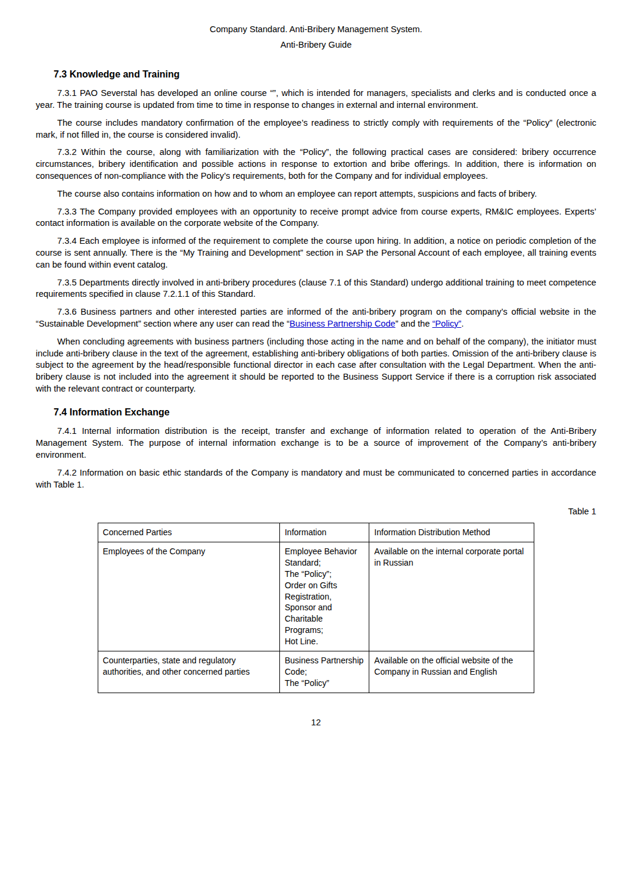Company Standard. Anti-Bribery Management System.
Anti-Bribery Guide
7.3 Knowledge and Training
7.3.1 PAO Severstal has developed an online course “”, which is intended for managers, specialists and clerks and is conducted once a year. The training course is updated from time to time in response to changes in external and internal environment.
The course includes mandatory confirmation of the employee’s readiness to strictly comply with requirements of the “Policy” (electronic mark, if not filled in, the course is considered invalid).
7.3.2 Within the course, along with familiarization with the “Policy”, the following practical cases are considered: bribery occurrence circumstances, bribery identification and possible actions in response to extortion and bribe offerings. In addition, there is information on consequences of non-compliance with the Policy’s requirements, both for the Company and for individual employees.
The course also contains information on how and to whom an employee can report attempts, suspicions and facts of bribery.
7.3.3 The Company provided employees with an opportunity to receive prompt advice from course experts, RM&IC employees. Experts’ contact information is available on the corporate website of the Company.
7.3.4 Each employee is informed of the requirement to complete the course upon hiring. In addition, a notice on periodic completion of the course is sent annually. There is the “My Training and Development” section in SAP the Personal Account of each employee, all training events can be found within event catalog.
7.3.5 Departments directly involved in anti-bribery procedures (clause 7.1 of this Standard) undergo additional training to meet competence requirements specified in clause 7.2.1.1 of this Standard.
7.3.6 Business partners and other interested parties are informed of the anti-bribery program on the company’s official website in the “Sustainable Development” section where any user can read the “Business Partnership Code” and the “Policy”.
When concluding agreements with business partners (including those acting in the name and on behalf of the company), the initiator must include anti-bribery clause in the text of the agreement, establishing anti-bribery obligations of both parties. Omission of the anti-bribery clause is subject to the agreement by the head/responsible functional director in each case after consultation with the Legal Department. When the anti-bribery clause is not included into the agreement it should be reported to the Business Support Service if there is a corruption risk associated with the relevant contract or counterparty.
7.4 Information Exchange
7.4.1 Internal information distribution is the receipt, transfer and exchange of information related to operation of the Anti-Bribery Management System. The purpose of internal information exchange is to be a source of improvement of the Company’s anti-bribery environment.
7.4.2 Information on basic ethic standards of the Company is mandatory and must be communicated to concerned parties in accordance with Table 1.
Table 1
| Concerned Parties | Information | Information Distribution Method |
| --- | --- | --- |
| Employees of the Company | Employee Behavior Standard; The “Policy”; Order on Gifts Registration, Sponsor and Charitable Programs; Hot Line. | Available on the internal corporate portal in Russian |
| Counterparties, state and regulatory authorities, and other concerned parties | Business Partnership Code; The “Policy” | Available on the official website of the Company in Russian and English |
12